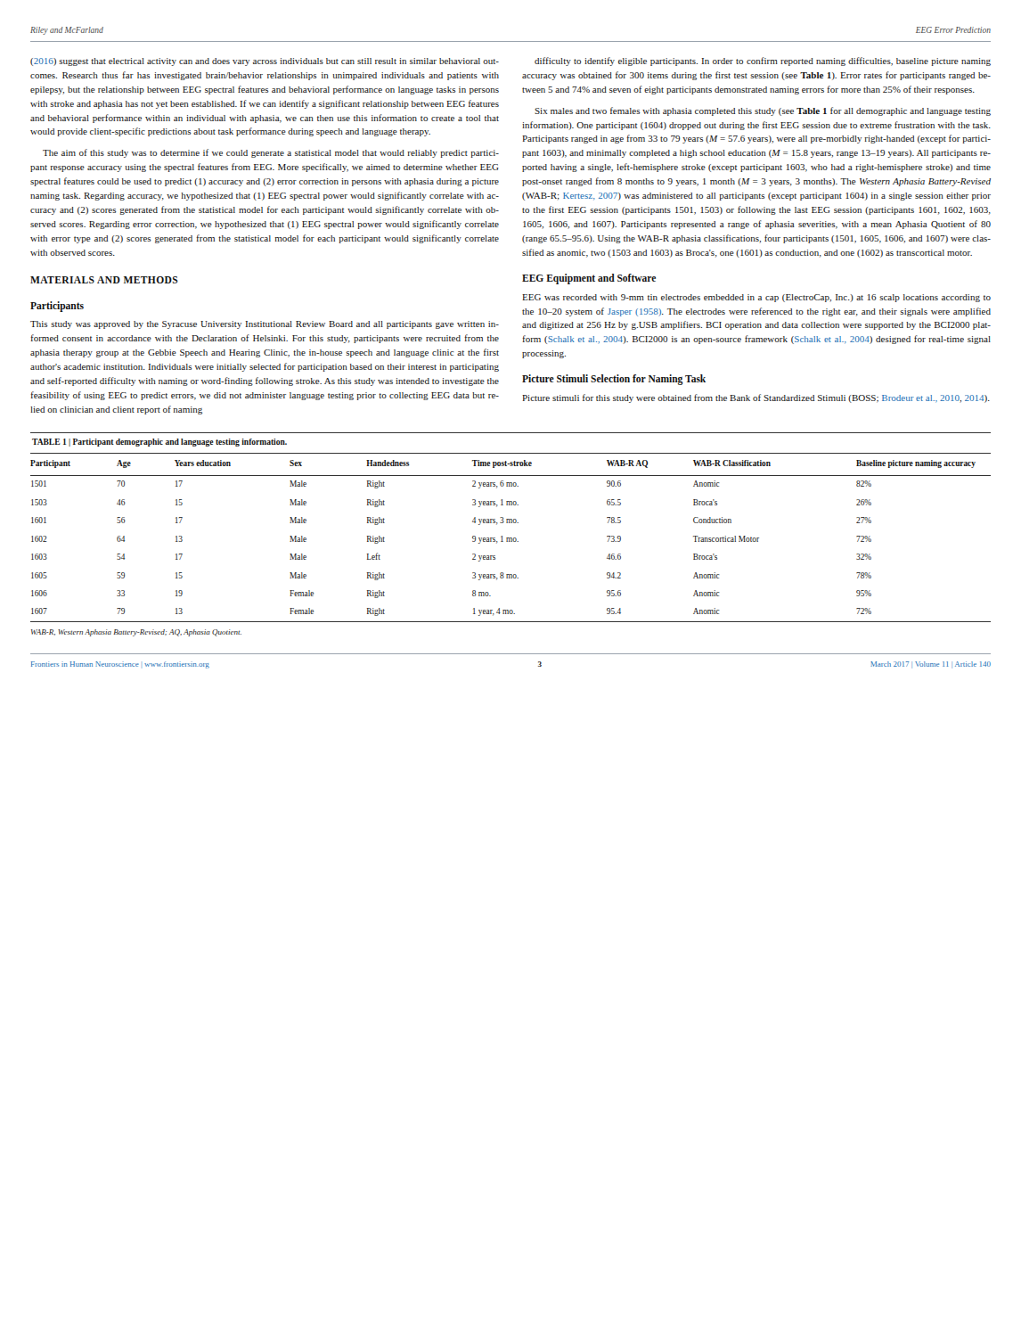Riley and McFarland EEG Error Prediction
(2016) suggest that electrical activity can and does vary across individuals but can still result in similar behavioral outcomes. Research thus far has investigated brain/behavior relationships in unimpaired individuals and patients with epilepsy, but the relationship between EEG spectral features and behavioral performance on language tasks in persons with stroke and aphasia has not yet been established. If we can identify a significant relationship between EEG features and behavioral performance within an individual with aphasia, we can then use this information to create a tool that would provide client-specific predictions about task performance during speech and language therapy.
The aim of this study was to determine if we could generate a statistical model that would reliably predict participant response accuracy using the spectral features from EEG. More specifically, we aimed to determine whether EEG spectral features could be used to predict (1) accuracy and (2) error correction in persons with aphasia during a picture naming task. Regarding accuracy, we hypothesized that (1) EEG spectral power would significantly correlate with accuracy and (2) scores generated from the statistical model for each participant would significantly correlate with observed scores. Regarding error correction, we hypothesized that (1) EEG spectral power would significantly correlate with error type and (2) scores generated from the statistical model for each participant would significantly correlate with observed scores.
Materials and Methods
Participants
This study was approved by the Syracuse University Institutional Review Board and all participants gave written informed consent in accordance with the Declaration of Helsinki. For this study, participants were recruited from the aphasia therapy group at the Gebbie Speech and Hearing Clinic, the in-house speech and language clinic at the first author's academic institution. Individuals were initially selected for participation based on their interest in participating and self-reported difficulty with naming or word-finding following stroke. As this study was intended to investigate the feasibility of using EEG to predict errors, we did not administer language testing prior to collecting EEG data but relied on clinician and client report of naming
difficulty to identify eligible participants. In order to confirm reported naming difficulties, baseline picture naming accuracy was obtained for 300 items during the first test session (see Table 1). Error rates for participants ranged between 5 and 74% and seven of eight participants demonstrated naming errors for more than 25% of their responses.
Six males and two females with aphasia completed this study (see Table 1 for all demographic and language testing information). One participant (1604) dropped out during the first EEG session due to extreme frustration with the task. Participants ranged in age from 33 to 79 years (M = 57.6 years), were all pre-morbidly right-handed (except for participant 1603), and minimally completed a high school education (M = 15.8 years, range 13–19 years). All participants reported having a single, left-hemisphere stroke (except participant 1603, who had a right-hemisphere stroke) and time post-onset ranged from 8 months to 9 years, 1 month (M = 3 years, 3 months). The Western Aphasia Battery-Revised (WAB-R; Kertesz, 2007) was administered to all participants (except participant 1604) in a single session either prior to the first EEG session (participants 1501, 1503) or following the last EEG session (participants 1601, 1602, 1603, 1605, 1606, and 1607). Participants represented a range of aphasia severities, with a mean Aphasia Quotient of 80 (range 65.5–95.6). Using the WAB-R aphasia classifications, four participants (1501, 1605, 1606, and 1607) were classified as anomic, two (1503 and 1603) as Broca's, one (1601) as conduction, and one (1602) as transcortical motor.
EEG Equipment and Software
EEG was recorded with 9-mm tin electrodes embedded in a cap (ElectroCap, Inc.) at 16 scalp locations according to the 10–20 system of Jasper (1958). The electrodes were referenced to the right ear, and their signals were amplified and digitized at 256 Hz by g.USB amplifiers. BCI operation and data collection were supported by the BCI2000 platform (Schalk et al., 2004). BCI2000 is an open-source framework (Schalk et al., 2004) designed for real-time signal processing.
Picture Stimuli Selection for Naming Task
Picture stimuli for this study were obtained from the Bank of Standardized Stimuli (BOSS; Brodeur et al., 2010, 2014).
TABLE 1 | Participant demographic and language testing information.
| Participant | Age | Years education | Sex | Handedness | Time post-stroke | WAB-R AQ | WAB-R Classification | Baseline picture naming accuracy |
| --- | --- | --- | --- | --- | --- | --- | --- | --- |
| 1501 | 70 | 17 | Male | Right | 2 years, 6 mo. | 90.6 | Anomic | 82% |
| 1503 | 46 | 15 | Male | Right | 3 years, 1 mo. | 65.5 | Broca's | 26% |
| 1601 | 56 | 17 | Male | Right | 4 years, 3 mo. | 78.5 | Conduction | 27% |
| 1602 | 64 | 13 | Male | Right | 9 years, 1 mo. | 73.9 | Transcortical Motor | 72% |
| 1603 | 54 | 17 | Male | Left | 2 years | 46.6 | Broca's | 32% |
| 1605 | 59 | 15 | Male | Right | 3 years, 8 mo. | 94.2 | Anomic | 78% |
| 1606 | 33 | 19 | Female | Right | 8 mo. | 95.6 | Anomic | 95% |
| 1607 | 79 | 13 | Female | Right | 1 year, 4 mo. | 95.4 | Anomic | 72% |
WAB-R, Western Aphasia Battery-Revised; AQ, Aphasia Quotient.
Frontiers in Human Neuroscience | www.frontiersin.org 3 March 2017 | Volume 11 | Article 140